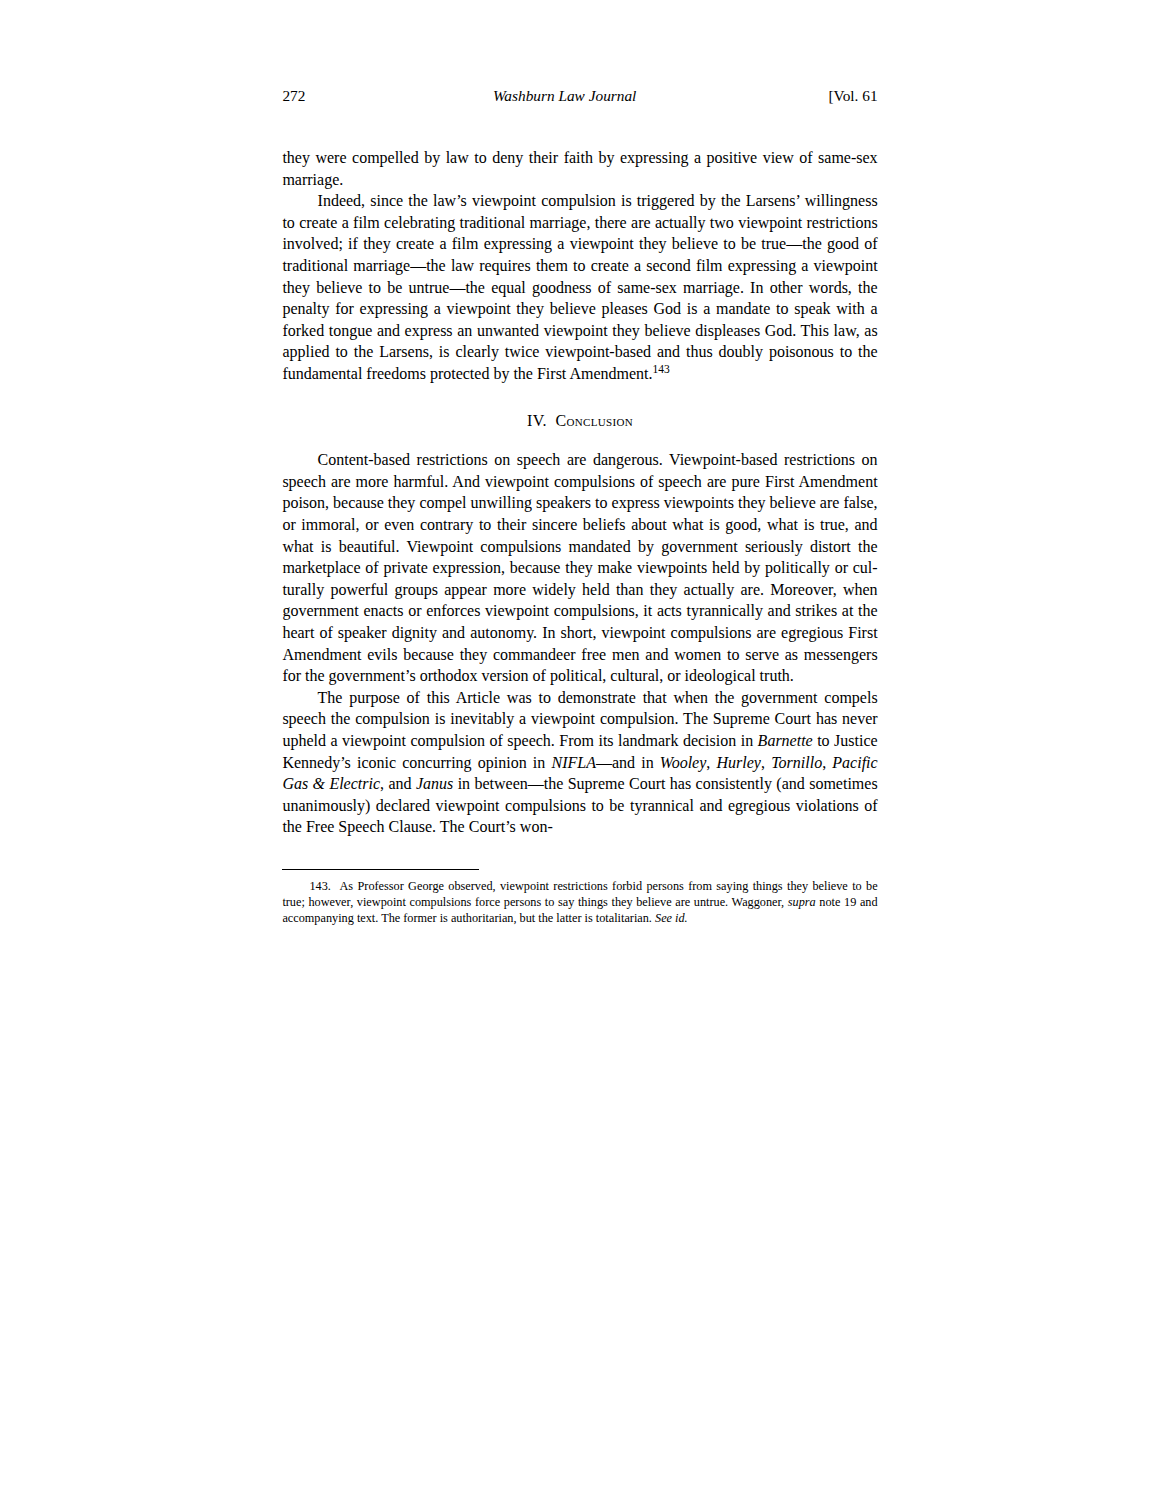272 Washburn Law Journal [Vol. 61
they were compelled by law to deny their faith by expressing a positive view of same-sex marriage.
Indeed, since the law’s viewpoint compulsion is triggered by the Larsens’ willingness to create a film celebrating traditional marriage, there are actually two viewpoint restrictions involved; if they create a film expressing a viewpoint they believe to be true—the good of traditional marriage—the law requires them to create a second film expressing a viewpoint they believe to be untrue—the equal goodness of same-sex marriage. In other words, the penalty for expressing a viewpoint they believe pleases God is a mandate to speak with a forked tongue and express an unwanted viewpoint they believe displeases God. This law, as applied to the Larsens, is clearly twice viewpoint-based and thus doubly poisonous to the fundamental freedoms protected by the First Amendment.143
IV. Conclusion
Content-based restrictions on speech are dangerous. Viewpoint-based restrictions on speech are more harmful. And viewpoint compulsions of speech are pure First Amendment poison, because they compel unwilling speakers to express viewpoints they believe are false, or immoral, or even contrary to their sincere beliefs about what is good, what is true, and what is beautiful. Viewpoint compulsions mandated by government seriously distort the marketplace of private expression, because they make viewpoints held by politically or culturally powerful groups appear more widely held than they actually are. Moreover, when government enacts or enforces viewpoint compulsions, it acts tyrannically and strikes at the heart of speaker dignity and autonomy. In short, viewpoint compulsions are egregious First Amendment evils because they commandeer free men and women to serve as messengers for the government’s orthodox version of political, cultural, or ideological truth.
The purpose of this Article was to demonstrate that when the government compels speech the compulsion is inevitably a viewpoint compulsion. The Supreme Court has never upheld a viewpoint compulsion of speech. From its landmark decision in Barnette to Justice Kennedy’s iconic concurring opinion in NIFLA—and in Wooley, Hurley, Tornillo, Pacific Gas & Electric, and Janus in between—the Supreme Court has consistently (and sometimes unanimously) declared viewpoint compulsions to be tyrannical and egregious violations of the Free Speech Clause. The Court’s won-
143. As Professor George observed, viewpoint restrictions forbid persons from saying things they believe to be true; however, viewpoint compulsions force persons to say things they believe are untrue. Waggoner, supra note 19 and accompanying text. The former is authoritarian, but the latter is totalitarian. See id.